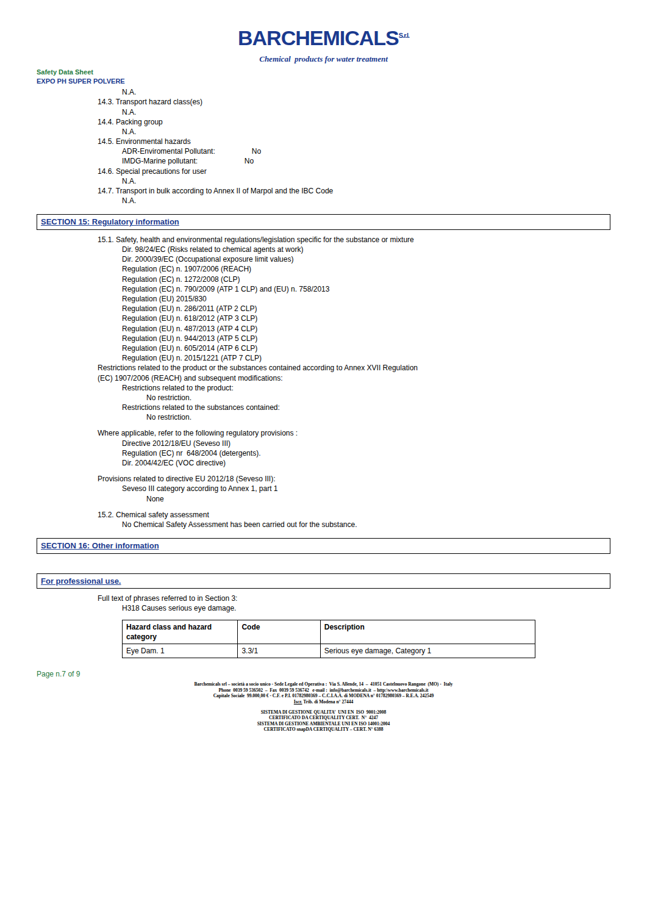BARCHEMICALSS.r.l.
Chemical products for water treatment
Safety Data Sheet
EXPO PH SUPER POLVERE
N.A.
14.3. Transport hazard class(es)
N.A.
14.4. Packing group
N.A.
14.5. Environmental hazards
ADR-Enviromental Pollutant: No
IMDG-Marine pollutant: No
14.6. Special precautions for user
N.A.
14.7. Transport in bulk according to Annex II of Marpol and the IBC Code
N.A.
SECTION 15: Regulatory information
15.1. Safety, health and environmental regulations/legislation specific for the substance or mixture
Dir. 98/24/EC (Risks related to chemical agents at work)
Dir. 2000/39/EC (Occupational exposure limit values)
Regulation (EC) n. 1907/2006 (REACH)
Regulation (EC) n. 1272/2008 (CLP)
Regulation (EC) n. 790/2009 (ATP 1 CLP) and (EU) n. 758/2013
Regulation (EU) 2015/830
Regulation (EU) n. 286/2011 (ATP 2 CLP)
Regulation (EU) n. 618/2012 (ATP 3 CLP)
Regulation (EU) n. 487/2013 (ATP 4 CLP)
Regulation (EU) n. 944/2013 (ATP 5 CLP)
Regulation (EU) n. 605/2014 (ATP 6 CLP)
Regulation (EU) n. 2015/1221 (ATP 7 CLP)
Restrictions related to the product or the substances contained according to Annex XVII Regulation
(EC) 1907/2006 (REACH) and subsequent modifications:
Restrictions related to the product:
No restriction.
Restrictions related to the substances contained:
No restriction.
Where applicable, refer to the following regulatory provisions :
Directive 2012/18/EU (Seveso III)
Regulation (EC) nr 648/2004 (detergents).
Dir. 2004/42/EC (VOC directive)
Provisions related to directive EU 2012/18 (Seveso III):
Seveso III category according to Annex 1, part 1
None
15.2. Chemical safety assessment
No Chemical Safety Assessment has been carried out for the substance.
SECTION 16: Other information
For professional use.
Full text of phrases referred to in Section 3:
H318 Causes serious eye damage.
| Hazard class and hazard category | Code | Description |
| --- | --- | --- |
| Eye Dam. 1 | 3.3/1 | Serious eye damage, Category 1 |
Page n.7 of 9
Barchemicals srl – società a socio unico - Sede Legale ed Operativa : Via S. Allende, 14 – 41051 Castelnuovo Rangone (MO) - Italy
Phone 0039 59 536502 – Fax 0039 59 536742 e-mail : info@barchemicals.it – http:\www.barchemicals.it
Capitale Sociale 99.000,00 € - C.F. e P.I. 01782980369 – C.C.I.A.A. di MODENA n° 01782980369 – R.E.A. 242549
Iscr. Trib. di Modena n° 27444
SISTEMA DI GESTIONE QUALITA’ UNI EN ISO 9001:2008
CERTIFICATO DA CERTIQUALITY CERT. N° 4247
SISTEMA DI GESTIONE AMBIENTALE UNI EN ISO 14001:2004
CERTIFICATO snapDA CERTIQUALITY – CERT. N° 6388